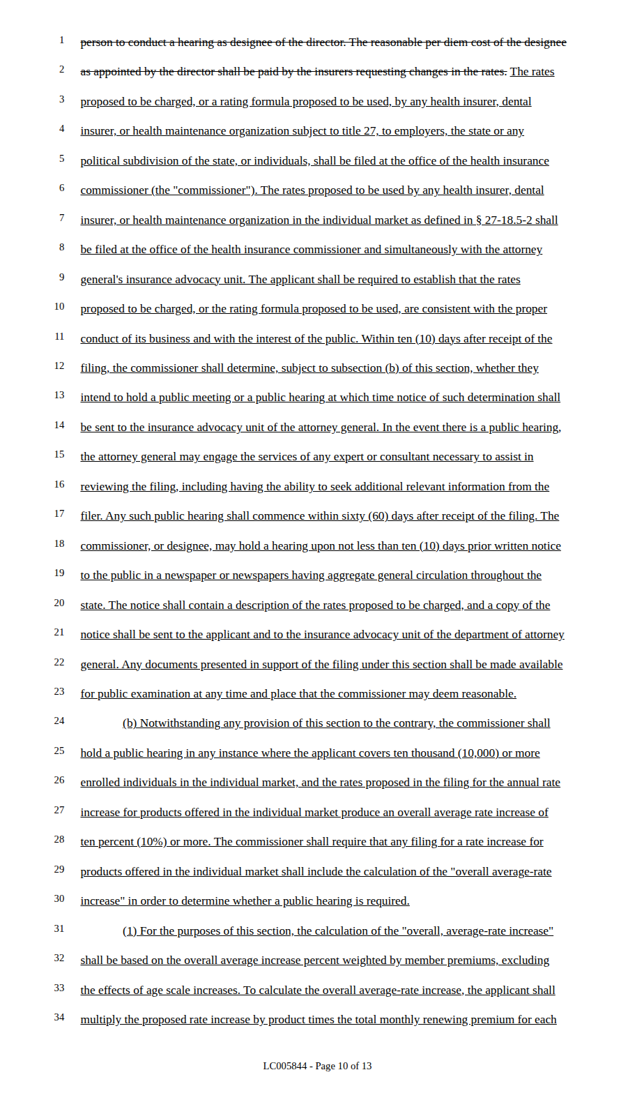person to conduct a hearing as designee of the director. The reasonable per diem cost of the designee
as appointed by the director shall be paid by the insurers requesting changes in the rates. The rates
proposed to be charged, or a rating formula proposed to be used, by any health insurer, dental
insurer, or health maintenance organization subject to title 27, to employers, the state or any
political subdivision of the state, or individuals, shall be filed at the office of the health insurance
commissioner (the "commissioner"). The rates proposed to be used by any health insurer, dental
insurer, or health maintenance organization in the individual market as defined in § 27-18.5-2 shall
be filed at the office of the health insurance commissioner and simultaneously with the attorney
general's insurance advocacy unit. The applicant shall be required to establish that the rates
proposed to be charged, or the rating formula proposed to be used, are consistent with the proper
conduct of its business and with the interest of the public. Within ten (10) days after receipt of the
filing, the commissioner shall determine, subject to subsection (b) of this section, whether they
intend to hold a public meeting or a public hearing at which time notice of such determination shall
be sent to the insurance advocacy unit of the attorney general. In the event there is a public hearing,
the attorney general may engage the services of any expert or consultant necessary to assist in
reviewing the filing, including having the ability to seek additional relevant information from the
filer. Any such public hearing shall commence within sixty (60) days after receipt of the filing. The
commissioner, or designee, may hold a hearing upon not less than ten (10) days prior written notice
to the public in a newspaper or newspapers having aggregate general circulation throughout the
state. The notice shall contain a description of the rates proposed to be charged, and a copy of the
notice shall be sent to the applicant and to the insurance advocacy unit of the department of attorney
general. Any documents presented in support of the filing under this section shall be made available
for public examination at any time and place that the commissioner may deem reasonable.
(b) Notwithstanding any provision of this section to the contrary, the commissioner shall
hold a public hearing in any instance where the applicant covers ten thousand (10,000) or more
enrolled individuals in the individual market, and the rates proposed in the filing for the annual rate
increase for products offered in the individual market produce an overall average rate increase of
ten percent (10%) or more. The commissioner shall require that any filing for a rate increase for
products offered in the individual market shall include the calculation of the "overall average-rate
increase" in order to determine whether a public hearing is required.
(1) For the purposes of this section, the calculation of the "overall, average-rate increase"
shall be based on the overall average increase percent weighted by member premiums, excluding
the effects of age scale increases. To calculate the overall average-rate increase, the applicant shall
multiply the proposed rate increase by product times the total monthly renewing premium for each
LC005844 - Page 10 of 13